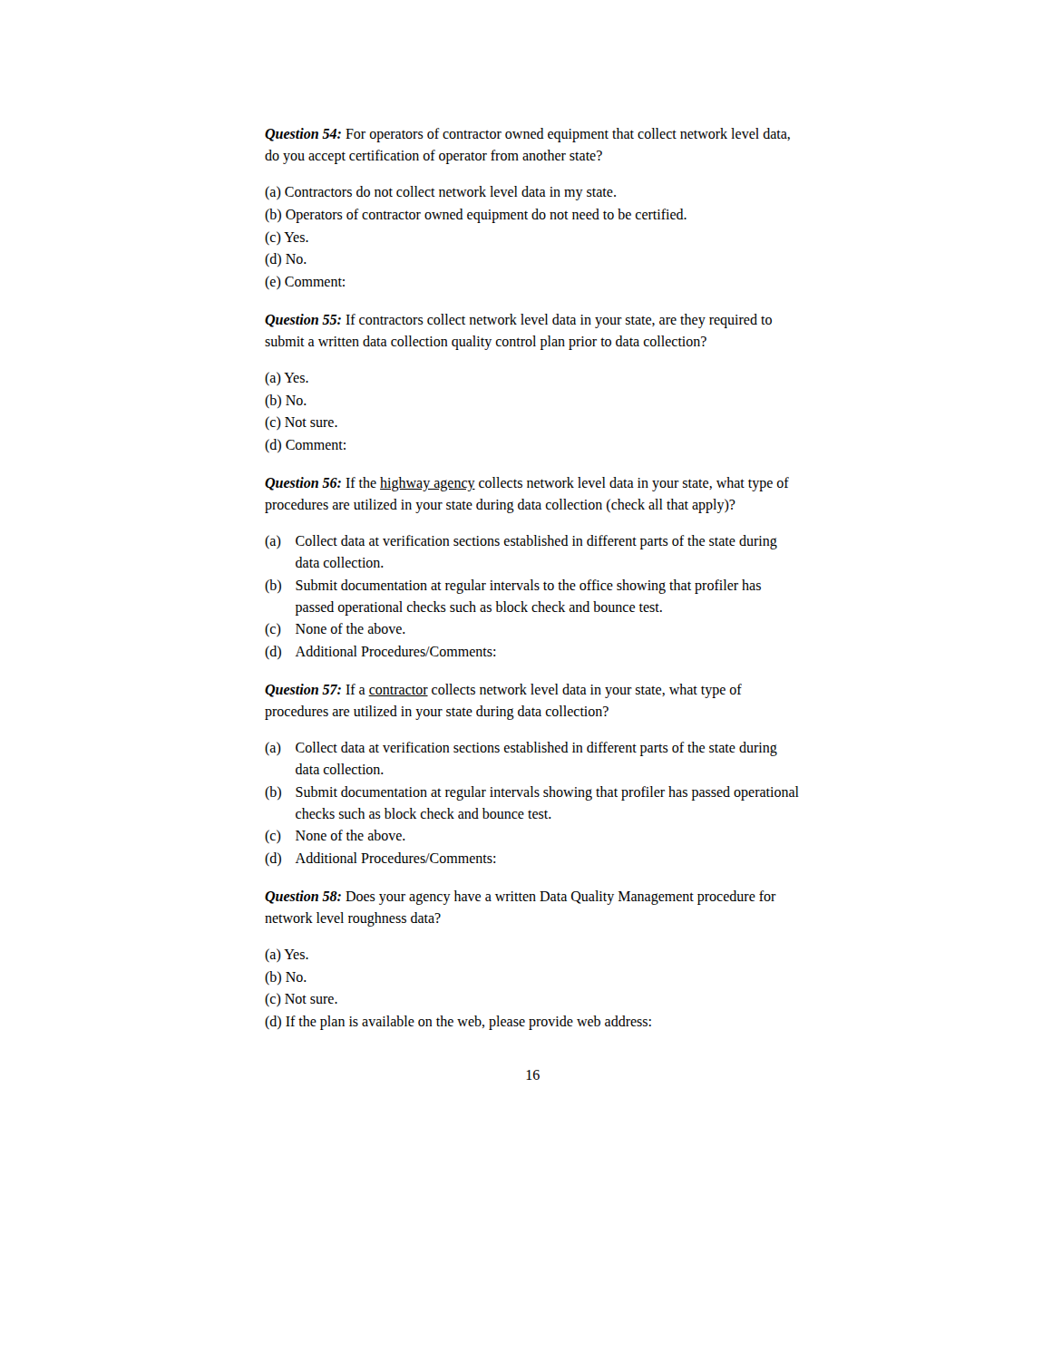Question 54: For operators of contractor owned equipment that collect network level data, do you accept certification of operator from another state?
(a) Contractors do not collect network level data in my state.
(b) Operators of contractor owned equipment do not need to be certified.
(c) Yes.
(d) No.
(e) Comment:
Question 55: If contractors collect network level data in your state, are they required to submit a written data collection quality control plan prior to data collection?
(a) Yes.
(b) No.
(c) Not sure.
(d) Comment:
Question 56: If the highway agency collects network level data in your state, what type of procedures are utilized in your state during data collection (check all that apply)?
(a) Collect data at verification sections established in different parts of the state during data collection.
(b) Submit documentation at regular intervals to the office showing that profiler has passed operational checks such as block check and bounce test.
(c) None of the above.
(d) Additional Procedures/Comments:
Question 57: If a contractor collects network level data in your state, what type of procedures are utilized in your state during data collection?
(a) Collect data at verification sections established in different parts of the state during data collection.
(b) Submit documentation at regular intervals showing that profiler has passed operational checks such as block check and bounce test.
(c) None of the above.
(d) Additional Procedures/Comments:
Question 58: Does your agency have a written Data Quality Management procedure for network level roughness data?
(a) Yes.
(b) No.
(c) Not sure.
(d) If the plan is available on the web, please provide web address:
16